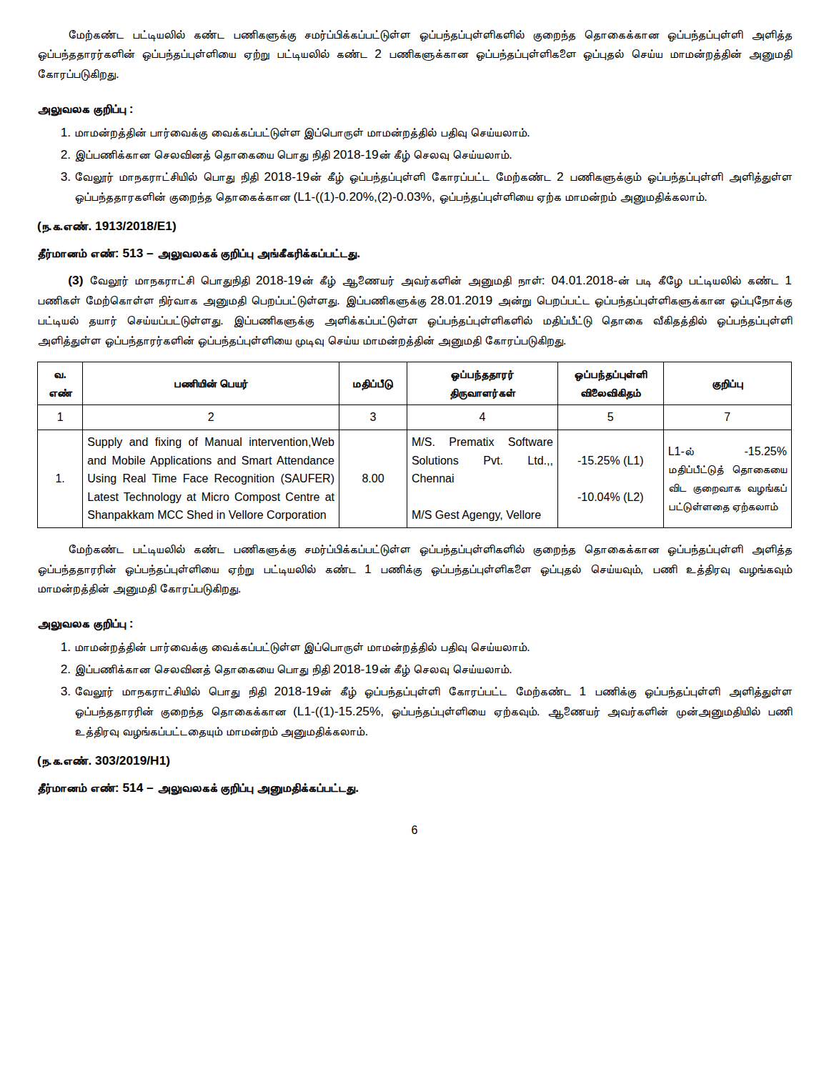மேற்கண்ட பட்டியலில் கண்ட பணிகளுக்கு சமர்ப்பிக்கப்பட்டுள்ள ஒப்பந்தப்புள்ளிகளில் குறைந்த தொகைக்கான ஒப்பந்தப்புள்ளி அளித்த ஒப்பந்ததாரர்களின் ஒப்பந்தப்புள்ளியை ஏற்று பட்டியலில் கண்ட 2 பணிகளுக்கான ஒப்பந்தப்புள்ளிகளை ஒப்புதல் செய்ய மாமன்றத்தின் அனுமதி கோரப்படுகிறது.
அலுவலக குறிப்பு :
மாமன்றத்தின் பார்வைக்கு வைக்கப்பட்டுள்ள இப்பொருள் மாமன்றத்தில் பதிவு செய்யலாம்.
இப்பணிக்கான செலவினத் தொகையை பொது நிதி 2018-19ன் கீழ் செலவு செய்யலாம்.
வேலூர் மாநகராட்சியில் பொது நிதி 2018-19ன் கீழ் ஒப்பந்தப்புள்ளி கோரப்பட்ட மேற்கண்ட 2 பணிகளுக்கும் ஒப்பந்தப்புள்ளி அளித்துள்ள ஒப்பந்ததாரகளின் குறைந்த தொகைக்கான (L1-((1)-0.20%,(2)-0.03%, ஒப்பந்தப்புள்ளியை ஏற்க மாமன்றம் அனுமதிக்கலாம்.
(ந.க.எண். 1913/2018/E1)
தீர்மானம் எண்: 513 – அலுவலகக் குறிப்பு அங்கீகரிக்கப்பட்டது.
(3) வேலூர் மாநகராட்சி பொதுநிதி 2018-19ன் கீழ் ஆணையர் அவர்களின் அனுமதி நாள்: 04.01.2018-ன் படி கீழே பட்டியலில் கண்ட 1 பணிகள் மேற்கொள்ள நிர்வாக அனுமதி பெறப்பட்டுள்ளது. இப்பணிகளுக்கு 28.01.2019 அன்று பெறப்பட்ட ஒப்பந்தப்புள்ளிகளுக்கான ஒப்புநோக்கு பட்டியல் தயார் செய்யப்பட்டுள்ளது. இப்பணிகளுக்கு அளிக்கப்பட்டுள்ள ஒப்பந்தப்புள்ளிகளில் மதிப்பீட்டு தொகை வீகிதத்தில் ஒப்பந்தப்புள்ளி அளித்துள்ள ஒப்பந்தாரர்களின் ஒப்பந்தப்புள்ளியை முடிவு செய்ய மாமன்றத்தின் அனுமதி கோரப்படுகிறது.
| வ. எண் | பணியின் பெயர் | மதிப்பீடு | ஒப்பந்ததாரர் திருவாளர்கள் | ஒப்பந்தப்புள்ளி விலைவிகிதம் | குறிப்பு |
| --- | --- | --- | --- | --- | --- |
| 1 | 2 | 3 | 4 | 5 | 7 |
| 1. | Supply and fixing of Manual intervention,Web and Mobile Applications and Smart Attendance Using Real Time Face Recognition (SAUFER) Latest Technology at Micro Compost Centre at Shanpakkam MCC Shed in Vellore Corporation | 8.00 | M/S. Prematix Software Solutions Pvt. Ltd.,, Chennai M/S Gest Agengy, Vellore | -15.25% (L1) -10.04% (L2) | L1-ல் -15.25% மதிப்பீட்டுத் தொகையை விட குறைவாக வழங்கப் பட்டுள்ளதை ஏற்கலாம் |
மேற்கண்ட பட்டியலில் கண்ட பணிகளுக்கு சமர்ப்பிக்கப்பட்டுள்ள ஒப்பந்தப்புள்ளிகளில் குறைந்த தொகைக்கான ஒப்பந்தப்புள்ளி அளித்த ஒப்பந்ததாரரின் ஒப்பந்தப்புள்ளியை ஏற்று பட்டியலில் கண்ட 1 பணிக்கு ஒப்பந்தப்புள்ளிகளை ஒப்புதல் செய்யவும், பணி உத்திரவு வழங்கவும் மாமன்றத்தின் அனுமதி கோரப்படுகிறது.
அலுவலக குறிப்பு :
மாமன்றத்தின் பார்வைக்கு வைக்கப்பட்டுள்ள இப்பொருள் மாமன்றத்தில் பதிவு செய்யலாம்.
இப்பணிக்கான செலவினத் தொகையை பொது நிதி 2018-19ன் கீழ் செலவு செய்யலாம்.
வேலூர் மாநகராட்சியில் பொது நிதி 2018-19ன் கீழ் ஒப்பந்தப்புள்ளி கோரப்பட்ட மேற்கண்ட 1 பணிக்கு ஒப்பந்தப்புள்ளி அளித்துள்ள ஒப்பந்ததாரரின் குறைந்த தொகைக்கான (L1-((1)-15.25%, ஒப்பந்தப்புள்ளியை ஏற்கவும். ஆணையர் அவர்களின் முன்அனுமதியில் பணி உத்திரவு வழங்கப்பட்டதையும் மாமன்றம் அனுமதிக்கலாம்.
(ந.க.எண். 303/2019/H1)
தீர்மானம் எண்: 514 – அலுவலகக் குறிப்பு அனுமதிக்கப்பட்டது.
6